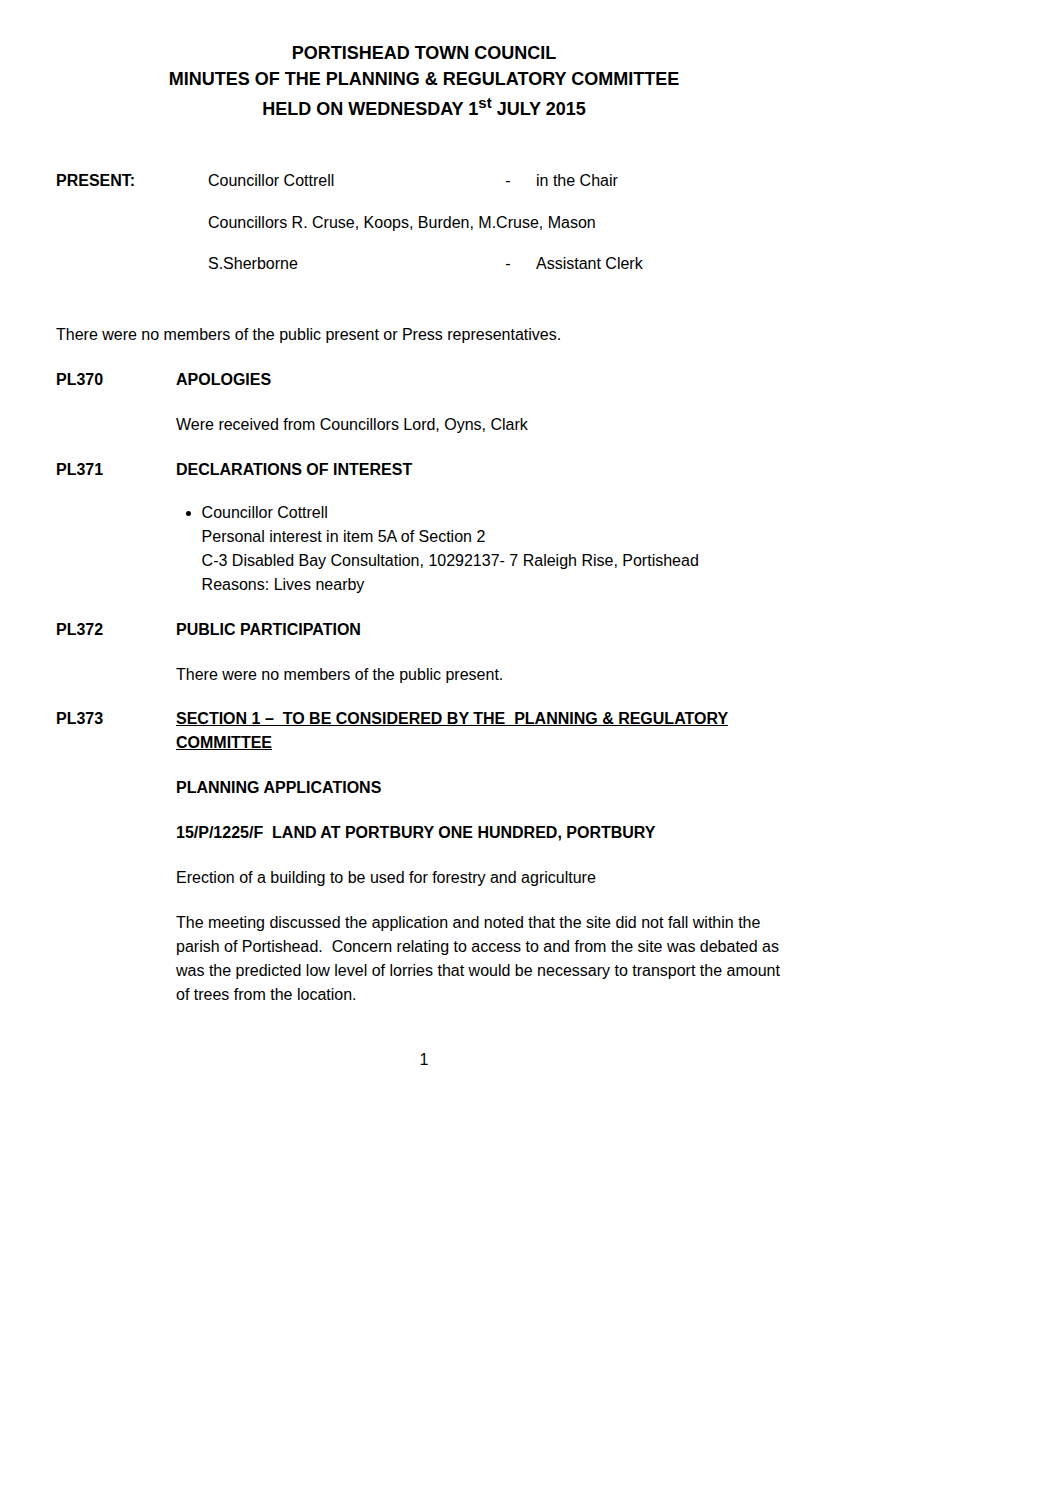PORTISHEAD TOWN COUNCIL
MINUTES OF THE PLANNING & REGULATORY COMMITTEE
HELD ON WEDNESDAY 1st JULY 2015
| PRESENT: | Councillor Cottrell | - | in the Chair |
| | Councillors R. Cruse, Koops, Burden, M.Cruse, Mason |
| | S.Sherborne | - | Assistant Clerk |
There were no members of the public present or Press representatives.
PL370
Apologies
Were received from Councillors Lord, Oyns, Clark
PL371
Declarations of Interest
Councillor Cottrell
Personal interest in item 5A of Section 2
C-3 Disabled Bay Consultation, 10292137- 7 Raleigh Rise, Portishead
Reasons: Lives nearby
PL372
Public Participation
There were no members of the public present.
PL373
Section 1 – To be considered by the Planning & Regulatory Committee
PLANNING APPLICATIONS
15/P/1225/F LAND AT PORTBURY ONE HUNDRED, PORTBURY
Erection of a building to be used for forestry and agriculture
The meeting discussed the application and noted that the site did not fall within the parish of Portishead. Concern relating to access to and from the site was debated as was the predicted low level of lorries that would be necessary to transport the amount of trees from the location.
1